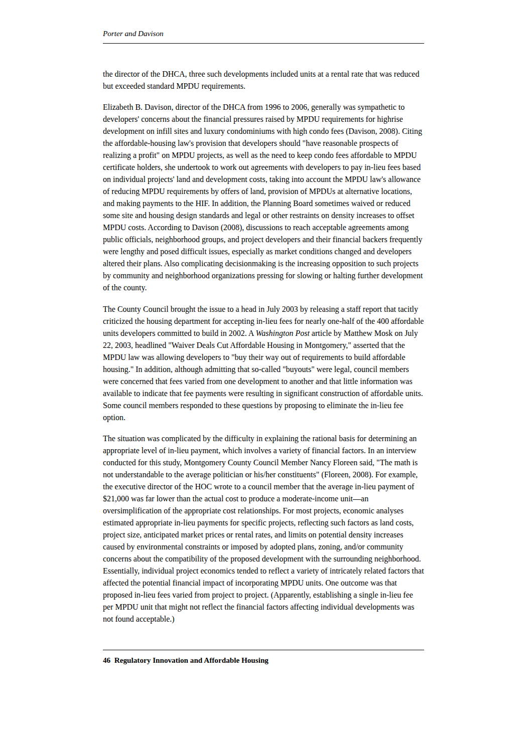Porter and Davison
the director of the DHCA, three such developments included units at a rental rate that was reduced but exceeded standard MPDU requirements.
Elizabeth B. Davison, director of the DHCA from 1996 to 2006, generally was sympathetic to developers' concerns about the financial pressures raised by MPDU requirements for highrise development on infill sites and luxury condominiums with high condo fees (Davison, 2008). Citing the affordable-housing law's provision that developers should "have reasonable prospects of realizing a profit" on MPDU projects, as well as the need to keep condo fees affordable to MPDU certificate holders, she undertook to work out agreements with developers to pay in-lieu fees based on individual projects' land and development costs, taking into account the MPDU law's allowance of reducing MPDU requirements by offers of land, provision of MPDUs at alternative locations, and making payments to the HIF. In addition, the Planning Board sometimes waived or reduced some site and housing design standards and legal or other restraints on density increases to offset MPDU costs. According to Davison (2008), discussions to reach acceptable agreements among public officials, neighborhood groups, and project developers and their financial backers frequently were lengthy and posed difficult issues, especially as market conditions changed and developers altered their plans. Also complicating decisionmaking is the increasing opposition to such projects by community and neighborhood organizations pressing for slowing or halting further development of the county.
The County Council brought the issue to a head in July 2003 by releasing a staff report that tacitly criticized the housing department for accepting in-lieu fees for nearly one-half of the 400 affordable units developers committed to build in 2002. A Washington Post article by Matthew Mosk on July 22, 2003, headlined "Waiver Deals Cut Affordable Housing in Montgomery," asserted that the MPDU law was allowing developers to "buy their way out of requirements to build affordable housing." In addition, although admitting that so-called "buyouts" were legal, council members were concerned that fees varied from one development to another and that little information was available to indicate that fee payments were resulting in significant construction of affordable units. Some council members responded to these questions by proposing to eliminate the in-lieu fee option.
The situation was complicated by the difficulty in explaining the rational basis for determining an appropriate level of in-lieu payment, which involves a variety of financial factors. In an interview conducted for this study, Montgomery County Council Member Nancy Floreen said, "The math is not understandable to the average politician or his/her constituents" (Floreen, 2008). For example, the executive director of the HOC wrote to a council member that the average in-lieu payment of $21,000 was far lower than the actual cost to produce a moderate-income unit—an oversimplification of the appropriate cost relationships. For most projects, economic analyses estimated appropriate in-lieu payments for specific projects, reflecting such factors as land costs, project size, anticipated market prices or rental rates, and limits on potential density increases caused by environmental constraints or imposed by adopted plans, zoning, and/or community concerns about the compatibility of the proposed development with the surrounding neighborhood. Essentially, individual project economics tended to reflect a variety of intricately related factors that affected the potential financial impact of incorporating MPDU units. One outcome was that proposed in-lieu fees varied from project to project. (Apparently, establishing a single in-lieu fee per MPDU unit that might not reflect the financial factors affecting individual developments was not found acceptable.)
46 Regulatory Innovation and Affordable Housing